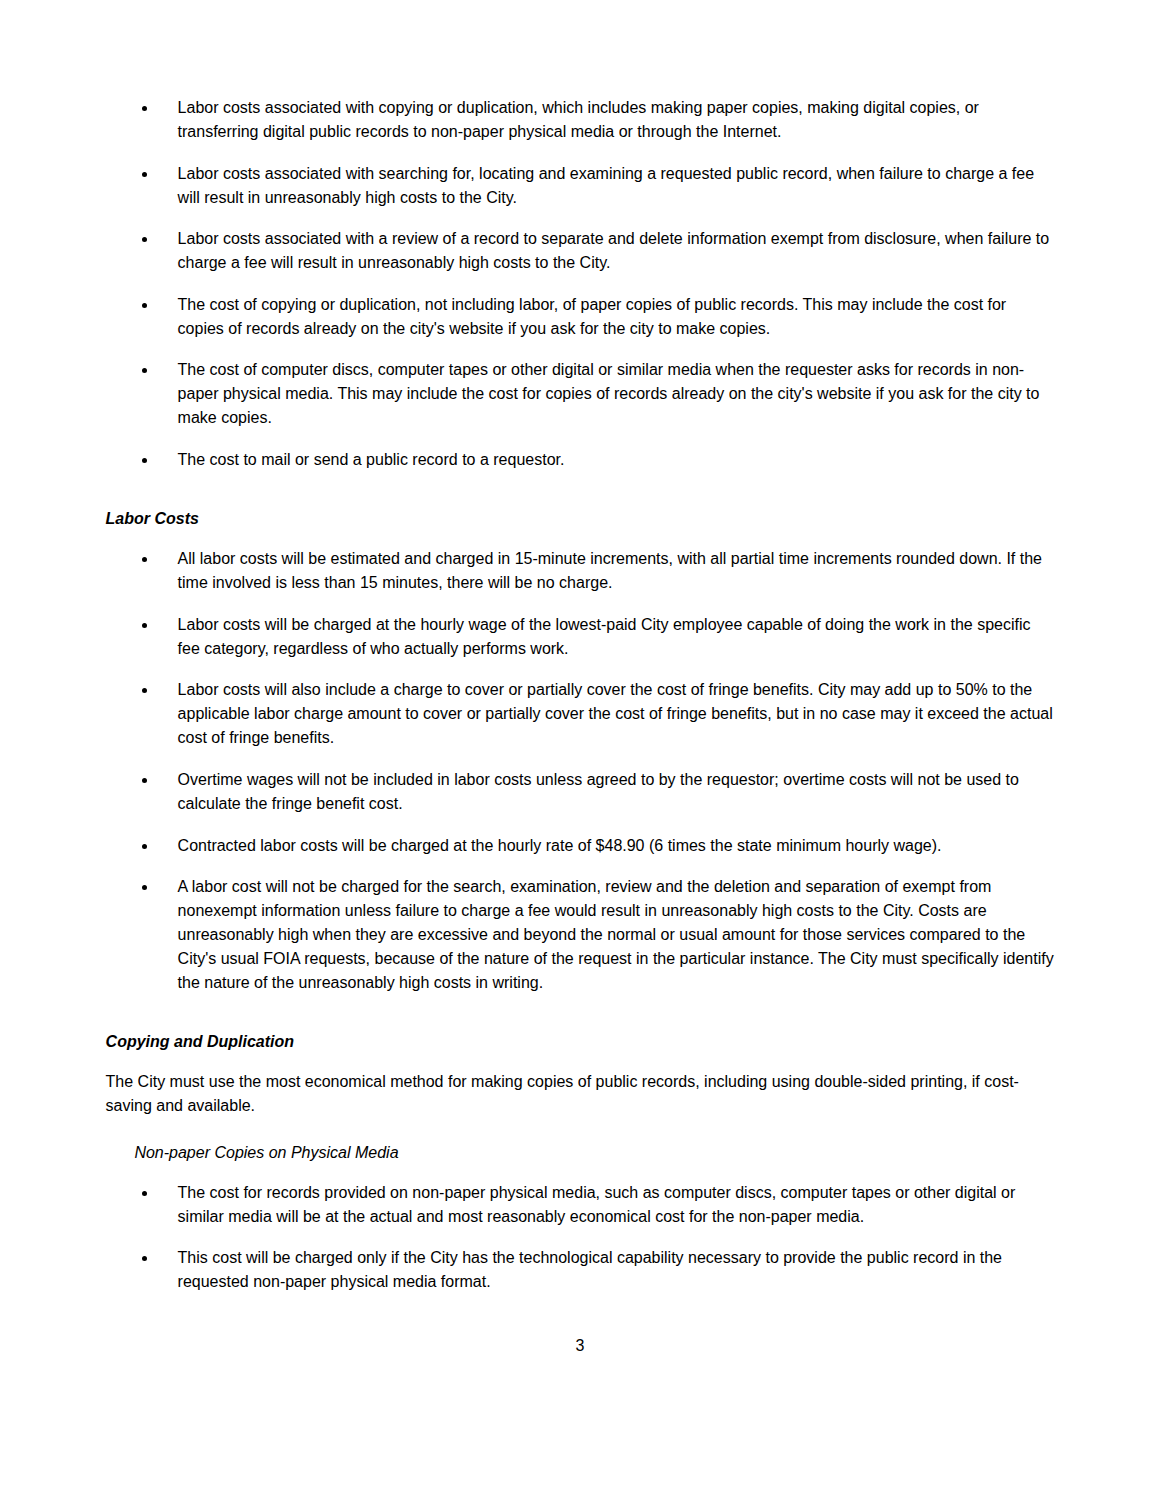Labor costs associated with copying or duplication, which includes making paper copies, making digital copies, or transferring digital public records to non-paper physical media or through the Internet.
Labor costs associated with searching for, locating and examining a requested public record, when failure to charge a fee will result in unreasonably high costs to the City.
Labor costs associated with a review of a record to separate and delete information exempt from disclosure, when failure to charge a fee will result in unreasonably high costs to the City.
The cost of copying or duplication, not including labor, of paper copies of public records. This may include the cost for copies of records already on the city's website if you ask for the city to make copies.
The cost of computer discs, computer tapes or other digital or similar media when the requester asks for records in non-paper physical media. This may include the cost for copies of records already on the city's website if you ask for the city to make copies.
The cost to mail or send a public record to a requestor.
Labor Costs
All labor costs will be estimated and charged in 15-minute increments, with all partial time increments rounded down. If the time involved is less than 15 minutes, there will be no charge.
Labor costs will be charged at the hourly wage of the lowest-paid City employee capable of doing the work in the specific fee category, regardless of who actually performs work.
Labor costs will also include a charge to cover or partially cover the cost of fringe benefits. City may add up to 50% to the applicable labor charge amount to cover or partially cover the cost of fringe benefits, but in no case may it exceed the actual cost of fringe benefits.
Overtime wages will not be included in labor costs unless agreed to by the requestor; overtime costs will not be used to calculate the fringe benefit cost.
Contracted labor costs will be charged at the hourly rate of $48.90 (6 times the state minimum hourly wage).
A labor cost will not be charged for the search, examination, review and the deletion and separation of exempt from nonexempt information unless failure to charge a fee would result in unreasonably high costs to the City. Costs are unreasonably high when they are excessive and beyond the normal or usual amount for those services compared to the City's usual FOIA requests, because of the nature of the request in the particular instance. The City must specifically identify the nature of the unreasonably high costs in writing.
Copying and Duplication
The City must use the most economical method for making copies of public records, including using double-sided printing, if cost-saving and available.
Non-paper Copies on Physical Media
The cost for records provided on non-paper physical media, such as computer discs, computer tapes or other digital or similar media will be at the actual and most reasonably economical cost for the non-paper media.
This cost will be charged only if the City has the technological capability necessary to provide the public record in the requested non-paper physical media format.
3